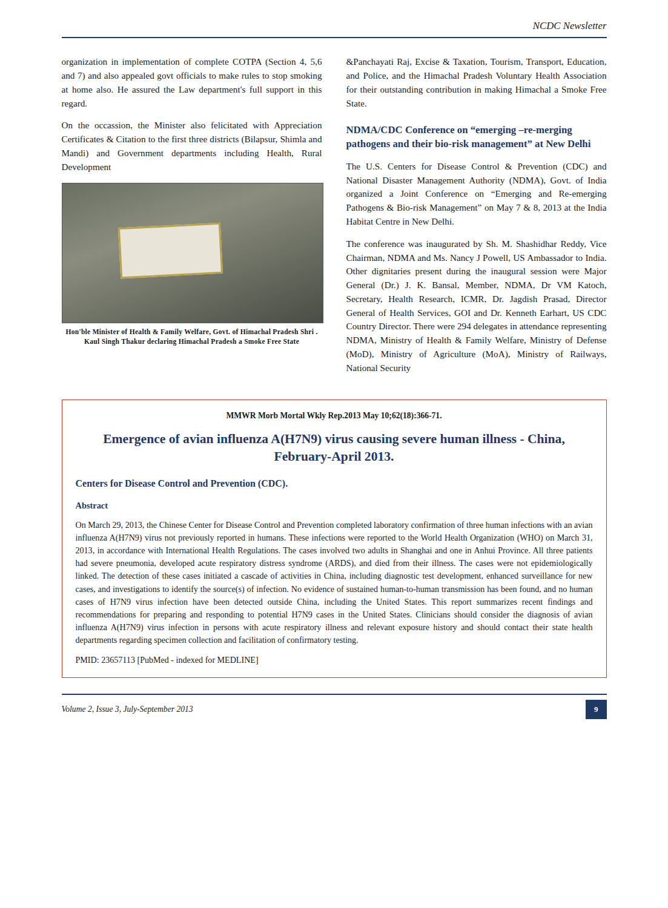NCDC Newsletter
organization in implementation of complete COTPA (Section 4, 5,6 and 7) and also appealed govt officials to make rules to stop smoking at home also. He assured the Law department's full support in this regard.
On the occassion, the Minister also felicitated with Appreciation Certificates & Citation to the first three districts (Bilapsur, Shimla and Mandi) and Government departments including Health, Rural Development
Hon'ble Minister of Health & Family Welfare, Govt. of Himachal Pradesh Shri . Kaul Singh Thakur declaring Himachal Pradesh a Smoke Free State
&Panchayati Raj, Excise & Taxation, Tourism, Transport, Education, and Police, and the Himachal Pradesh Voluntary Health Association for their outstanding contribution in making Himachal a Smoke Free State.
NDMA/CDC Conference on “emerging –re-merging pathogens and their bio-risk management” at New Delhi
The U.S. Centers for Disease Control & Prevention (CDC) and National Disaster Management Authority (NDMA), Govt. of India organized a Joint Conference on “Emerging and Re-emerging Pathogens & Bio-risk Management” on May 7 & 8, 2013 at the India Habitat Centre in New Delhi.
The conference was inaugurated by Sh. M. Shashidhar Reddy, Vice Chairman, NDMA and Ms. Nancy J Powell, US Ambassador to India. Other dignitaries present during the inaugural session were Major General (Dr.) J. K. Bansal, Member, NDMA, Dr VM Katoch, Secretary, Health Research, ICMR, Dr. Jagdish Prasad, Director General of Health Services, GOI and Dr. Kenneth Earhart, US CDC Country Director. There were 294 delegates in attendance representing NDMA, Ministry of Health & Family Welfare, Ministry of Defense (MoD), Ministry of Agriculture (MoA), Ministry of Railways, National Security
MMWR Morb Mortal Wkly Rep.2013 May 10;62(18):366-71.
Emergence of avian influenza A(H7N9) virus causing severe human illness - China, February-April 2013.
Centers for Disease Control and Prevention (CDC).
Abstract
On March 29, 2013, the Chinese Center for Disease Control and Prevention completed laboratory confirmation of three human infections with an avian influenza A(H7N9) virus not previously reported in humans. These infections were reported to the World Health Organization (WHO) on March 31, 2013, in accordance with International Health Regulations. The cases involved two adults in Shanghai and one in Anhui Province. All three patients had severe pneumonia, developed acute respiratory distress syndrome (ARDS), and died from their illness. The cases were not epidemiologically linked. The detection of these cases initiated a cascade of activities in China, including diagnostic test development, enhanced surveillance for new cases, and investigations to identify the source(s) of infection. No evidence of sustained human-to-human transmission has been found, and no human cases of H7N9 virus infection have been detected outside China, including the United States. This report summarizes recent findings and recommendations for preparing and responding to potential H7N9 cases in the United States. Clinicians should consider the diagnosis of avian influenza A(H7N9) virus infection in persons with acute respiratory illness and relevant exposure history and should contact their state health departments regarding specimen collection and facilitation of confirmatory testing.
PMID: 23657113 [PubMed - indexed for MEDLINE]
Volume 2, Issue 3, July-September 2013 9